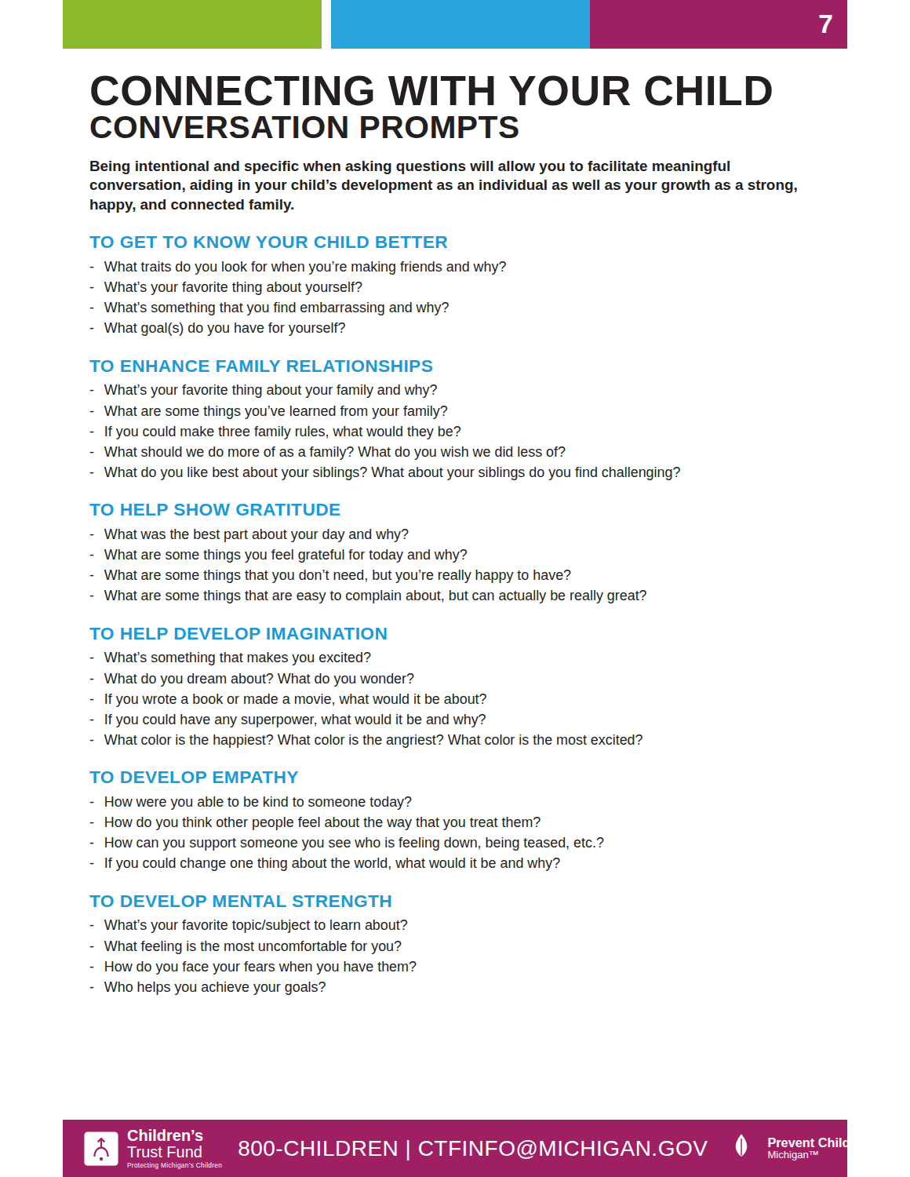7
Connecting With Your ChildConversation Prompts
Being intentional and specific when asking questions will allow you to facilitate meaningful conversation, aiding in your child’s development as an individual as well as your growth as a strong, happy, and connected family.
To Get to Know Your Child Better
What traits do you look for when you’re making friends and why?
What’s your favorite thing about yourself?
What’s something that you find embarrassing and why?
What goal(s) do you have for yourself?
To Enhance Family Relationships
What’s your favorite thing about your family and why?
What are some things you’ve learned from your family?
If you could make three family rules, what would they be?
What should we do more of as a family? What do you wish we did less of?
What do you like best about your siblings? What about your siblings do you find challenging?
To Help Show Gratitude
What was the best part about your day and why?
What are some things you feel grateful for today and why?
What are some things that you don’t need, but you’re really happy to have?
What are some things that are easy to complain about, but can actually be really great?
To Help Develop Imagination
What’s something that makes you excited?
What do you dream about? What do you wonder?
If you wrote a book or made a movie, what would it be about?
If you could have any superpower, what would it be and why?
What color is the happiest? What color is the angriest? What color is the most excited?
To Develop Empathy
How were you able to be kind to someone today?
How do you think other people feel about the way that you treat them?
How can you support someone you see who is feeling down, being teased, etc.?
If you could change one thing about the world, what would it be and why?
To Develop Mental Strength
What’s your favorite topic/subject to learn about?
What feeling is the most uncomfortable for you?
How do you face your fears when you have them?
Who helps you achieve your goals?
Children’s Trust Fund Protecting Michigan’s Children
800-CHILDREN | CTFINFO@MICHIGAN.GOV
Prevent Child Abuse Michigan™